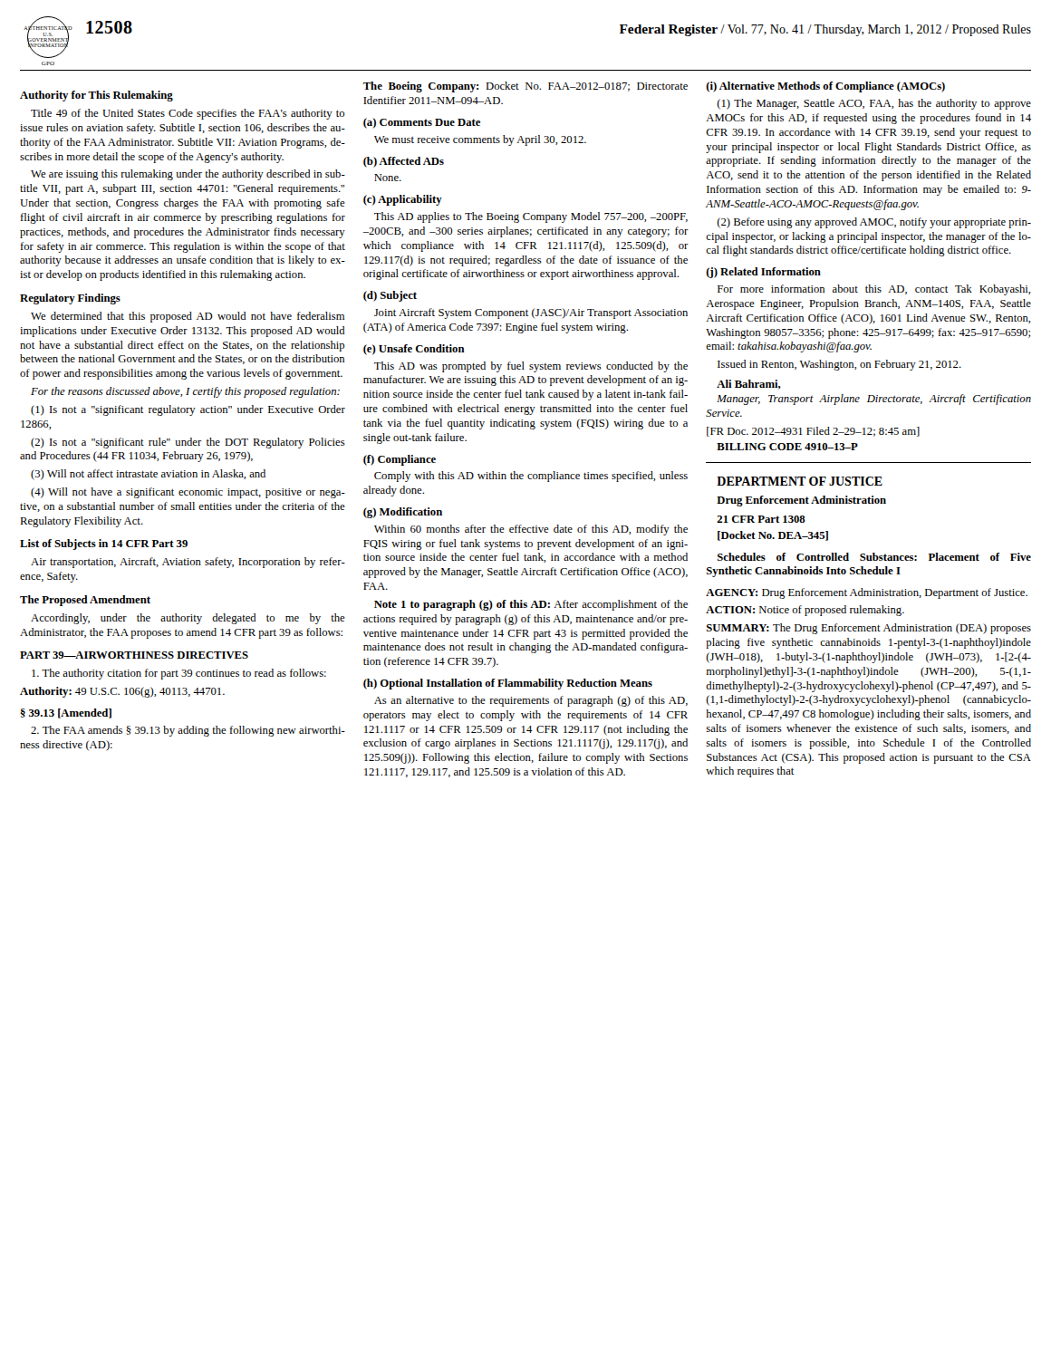AUTHENTICATED
U.S. GOVERNMENT
INFORMATION
GPO
12508
Federal Register / Vol. 77, No. 41 / Thursday, March 1, 2012 / Proposed Rules
Authority for This Rulemaking
Title 49 of the United States Code specifies the FAA's authority to issue rules on aviation safety. Subtitle I, section 106, describes the authority of the FAA Administrator. Subtitle VII: Aviation Programs, describes in more detail the scope of the Agency's authority.
We are issuing this rulemaking under the authority described in subtitle VII, part A, subpart III, section 44701: ''General requirements.'' Under that section, Congress charges the FAA with promoting safe flight of civil aircraft in air commerce by prescribing regulations for practices, methods, and procedures the Administrator finds necessary for safety in air commerce. This regulation is within the scope of that authority because it addresses an unsafe condition that is likely to exist or develop on products identified in this rulemaking action.
Regulatory Findings
We determined that this proposed AD would not have federalism implications under Executive Order 13132. This proposed AD would not have a substantial direct effect on the States, on the relationship between the national Government and the States, or on the distribution of power and responsibilities among the various levels of government.
For the reasons discussed above, I certify this proposed regulation:
(1) Is not a ''significant regulatory action'' under Executive Order 12866,
(2) Is not a ''significant rule'' under the DOT Regulatory Policies and Procedures (44 FR 11034, February 26, 1979),
(3) Will not affect intrastate aviation in Alaska, and
(4) Will not have a significant economic impact, positive or negative, on a substantial number of small entities under the criteria of the Regulatory Flexibility Act.
List of Subjects in 14 CFR Part 39
Air transportation, Aircraft, Aviation safety, Incorporation by reference, Safety.
The Proposed Amendment
Accordingly, under the authority delegated to me by the Administrator, the FAA proposes to amend 14 CFR part 39 as follows:
PART 39—AIRWORTHINESS DIRECTIVES
1. The authority citation for part 39 continues to read as follows:
Authority: 49 U.S.C. 106(g), 40113, 44701.
§ 39.13 [Amended]
2. The FAA amends § 39.13 by adding the following new airworthiness directive (AD):
The Boeing Company: Docket No. FAA–2012–0187; Directorate Identifier 2011–NM–094–AD.
(a) Comments Due Date
We must receive comments by April 30, 2012.
(b) Affected ADs
None.
(c) Applicability
This AD applies to The Boeing Company Model 757–200, –200PF, –200CB, and –300 series airplanes; certificated in any category; for which compliance with 14 CFR 121.1117(d), 125.509(d), or 129.117(d) is not required; regardless of the date of issuance of the original certificate of airworthiness or export airworthiness approval.
(d) Subject
Joint Aircraft System Component (JASC)/Air Transport Association (ATA) of America Code 7397: Engine fuel system wiring.
(e) Unsafe Condition
This AD was prompted by fuel system reviews conducted by the manufacturer. We are issuing this AD to prevent development of an ignition source inside the center fuel tank caused by a latent in-tank failure combined with electrical energy transmitted into the center fuel tank via the fuel quantity indicating system (FQIS) wiring due to a single out-tank failure.
(f) Compliance
Comply with this AD within the compliance times specified, unless already done.
(g) Modification
Within 60 months after the effective date of this AD, modify the FQIS wiring or fuel tank systems to prevent development of an ignition source inside the center fuel tank, in accordance with a method approved by the Manager, Seattle Aircraft Certification Office (ACO), FAA.
Note 1 to paragraph (g) of this AD: After accomplishment of the actions required by paragraph (g) of this AD, maintenance and/or preventive maintenance under 14 CFR part 43 is permitted provided the maintenance does not result in changing the AD-mandated configuration (reference 14 CFR 39.7).
(h) Optional Installation of Flammability Reduction Means
As an alternative to the requirements of paragraph (g) of this AD, operators may elect to comply with the requirements of 14 CFR 121.1117 or 14 CFR 125.509 or 14 CFR 129.117 (not including the exclusion of cargo airplanes in Sections 121.1117(j), 129.117(j), and 125.509(j)). Following this election, failure to comply with Sections 121.1117, 129.117, and 125.509 is a violation of this AD.
(i) Alternative Methods of Compliance (AMOCs)
(1) The Manager, Seattle ACO, FAA, has the authority to approve AMOCs for this AD, if requested using the procedures found in 14 CFR 39.19. In accordance with 14 CFR 39.19, send your request to your principal inspector or local Flight Standards District Office, as appropriate. If sending information directly to the manager of the ACO, send it to the attention of the person identified in the Related Information section of this AD. Information may be emailed to: 9-ANM-Seattle-ACO-AMOC-Requests@faa.gov.
(2) Before using any approved AMOC, notify your appropriate principal inspector, or lacking a principal inspector, the manager of the local flight standards district office/certificate holding district office.
(j) Related Information
For more information about this AD, contact Tak Kobayashi, Aerospace Engineer, Propulsion Branch, ANM–140S, FAA, Seattle Aircraft Certification Office (ACO), 1601 Lind Avenue SW., Renton, Washington 98057–3356; phone: 425–917–6499; fax: 425–917–6590; email: takahisa.kobayashi@faa.gov.
Issued in Renton, Washington, on February 21, 2012.
Ali Bahrami,
Manager, Transport Airplane Directorate, Aircraft Certification Service.
[FR Doc. 2012–4931 Filed 2–29–12; 8:45 am]
BILLING CODE 4910–13–P
DEPARTMENT OF JUSTICE
Drug Enforcement Administration
21 CFR Part 1308
[Docket No. DEA–345]
Schedules of Controlled Substances: Placement of Five Synthetic Cannabinoids Into Schedule I
AGENCY: Drug Enforcement Administration, Department of Justice.
ACTION: Notice of proposed rulemaking.
SUMMARY: The Drug Enforcement Administration (DEA) proposes placing five synthetic cannabinoids 1-pentyl-3-(1-naphthoyl)indole (JWH–018), 1-butyl-3-(1-naphthoyl)indole (JWH–073), 1-[2-(4-morpholinyl)ethyl]-3-(1-naphthoyl)indole (JWH–200), 5-(1,1-dimethylheptyl)-2-(3-hydroxycyclohexyl)-phenol (CP–47,497), and 5-(1,1-dimethyloctyl)-2-(3-hydroxycyclohexyl)-phenol (cannabicyclohexanol, CP–47,497 C8 homologue) including their salts, isomers, and salts of isomers whenever the existence of such salts, isomers, and salts of isomers is possible, into Schedule I of the Controlled Substances Act (CSA). This proposed action is pursuant to the CSA which requires that